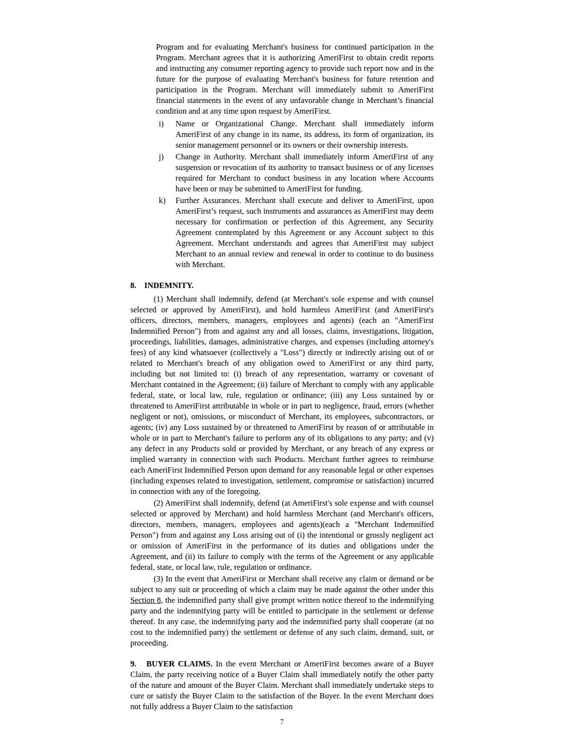Program and for evaluating Merchant's business for continued participation in the Program. Merchant agrees that it is authorizing AmeriFirst to obtain credit reports and instructing any consumer reporting agency to provide such report now and in the future for the purpose of evaluating Merchant's business for future retention and participation in the Program. Merchant will immediately submit to AmeriFirst financial statements in the event of any unfavorable change in Merchant’s financial condition and at any time upon request by AmeriFirst.
i) Name or Organizational Change. Merchant shall immediately inform AmeriFirst of any change in its name, its address, its form of organization, its senior management personnel or its owners or their ownership interests.
j) Change in Authority. Merchant shall immediately inform AmeriFirst of any suspension or revocation of its authority to transact business or of any licenses required for Merchant to conduct business in any location where Accounts have been or may be submitted to AmeriFirst for funding.
k) Further Assurances. Merchant shall execute and deliver to AmeriFirst, upon AmeriFirst’s request, such instruments and assurances as AmeriFirst may deem necessary for confirmation or perfection of this Agreement, any Security Agreement contemplated by this Agreement or any Account subject to this Agreement. Merchant understands and agrees that AmeriFirst may subject Merchant to an annual review and renewal in order to continue to do business with Merchant.
8. INDEMNITY.
(1) Merchant shall indemnify, defend (at Merchant's sole expense and with counsel selected or approved by AmeriFirst), and hold harmless AmeriFirst (and AmeriFirst's officers, directors, members, managers, employees and agents) (each an "AmeriFirst Indemnified Person") from and against any and all losses, claims, investigations, litigation, proceedings, liabilities, damages, administrative charges, and expenses (including attorney's fees) of any kind whatsoever (collectively a "Loss") directly or indirectly arising out of or related to Merchant's breach of any obligation owed to AmeriFirst or any third party, including but not limited to: (i) breach of any representation, warranty or covenant of Merchant contained in the Agreement; (ii) failure of Merchant to comply with any applicable federal, state, or local law, rule, regulation or ordinance; (iii) any Loss sustained by or threatened to AmeriFirst attributable in whole or in part to negligence, fraud, errors (whether negligent or not), omissions, or misconduct of Merchant, its employees, subcontractors, or agents; (iv) any Loss sustained by or threatened to AmeriFirst by reason of or attributable in whole or in part to Merchant's failure to perform any of its obligations to any party; and (v) any defect in any Products sold or provided by Merchant, or any breach of any express or implied warranty in connection with such Products. Merchant further agrees to reimburse each AmeriFirst Indemnified Person upon demand for any reasonable legal or other expenses (including expenses related to investigation, settlement, compromise or satisfaction) incurred in connection with any of the foregoing.
(2) AmeriFirst shall indemnify, defend (at AmeriFirst's sole expense and with counsel selected or approved by Merchant) and hold harmless Merchant (and Merchant's officers, directors, members, managers, employees and agents)(each a "Merchant Indemnified Person") from and against any Loss arising out of (i) the intentional or grossly negligent act or omission of AmeriFirst in the performance of its duties and obligations under the Agreement, and (ii) its failure to comply with the terms of the Agreement or any applicable federal, state, or local law, rule, regulation or ordinance.
(3) In the event that AmeriFirst or Merchant shall receive any claim or demand or be subject to any suit or proceeding of which a claim may be made against the other under this Section 8, the indemnified party shall give prompt written notice thereof to the indemnifying party and the indemnifying party will be entitled to participate in the settlement or defense thereof. In any case, the indemnifying party and the indemnified party shall cooperate (at no cost to the indemnified party) the settlement or defense of any such claim, demand, suit, or proceeding.
9. BUYER CLAIMS. In the event Merchant or AmeriFirst becomes aware of a Buyer Claim, the party receiving notice of a Buyer Claim shall immediately notify the other party of the nature and amount of the Buyer Claim. Merchant shall immediately undertake steps to cure or satisfy the Buyer Claim to the satisfaction of the Buyer. In the event Merchant does not fully address a Buyer Claim to the satisfaction
7